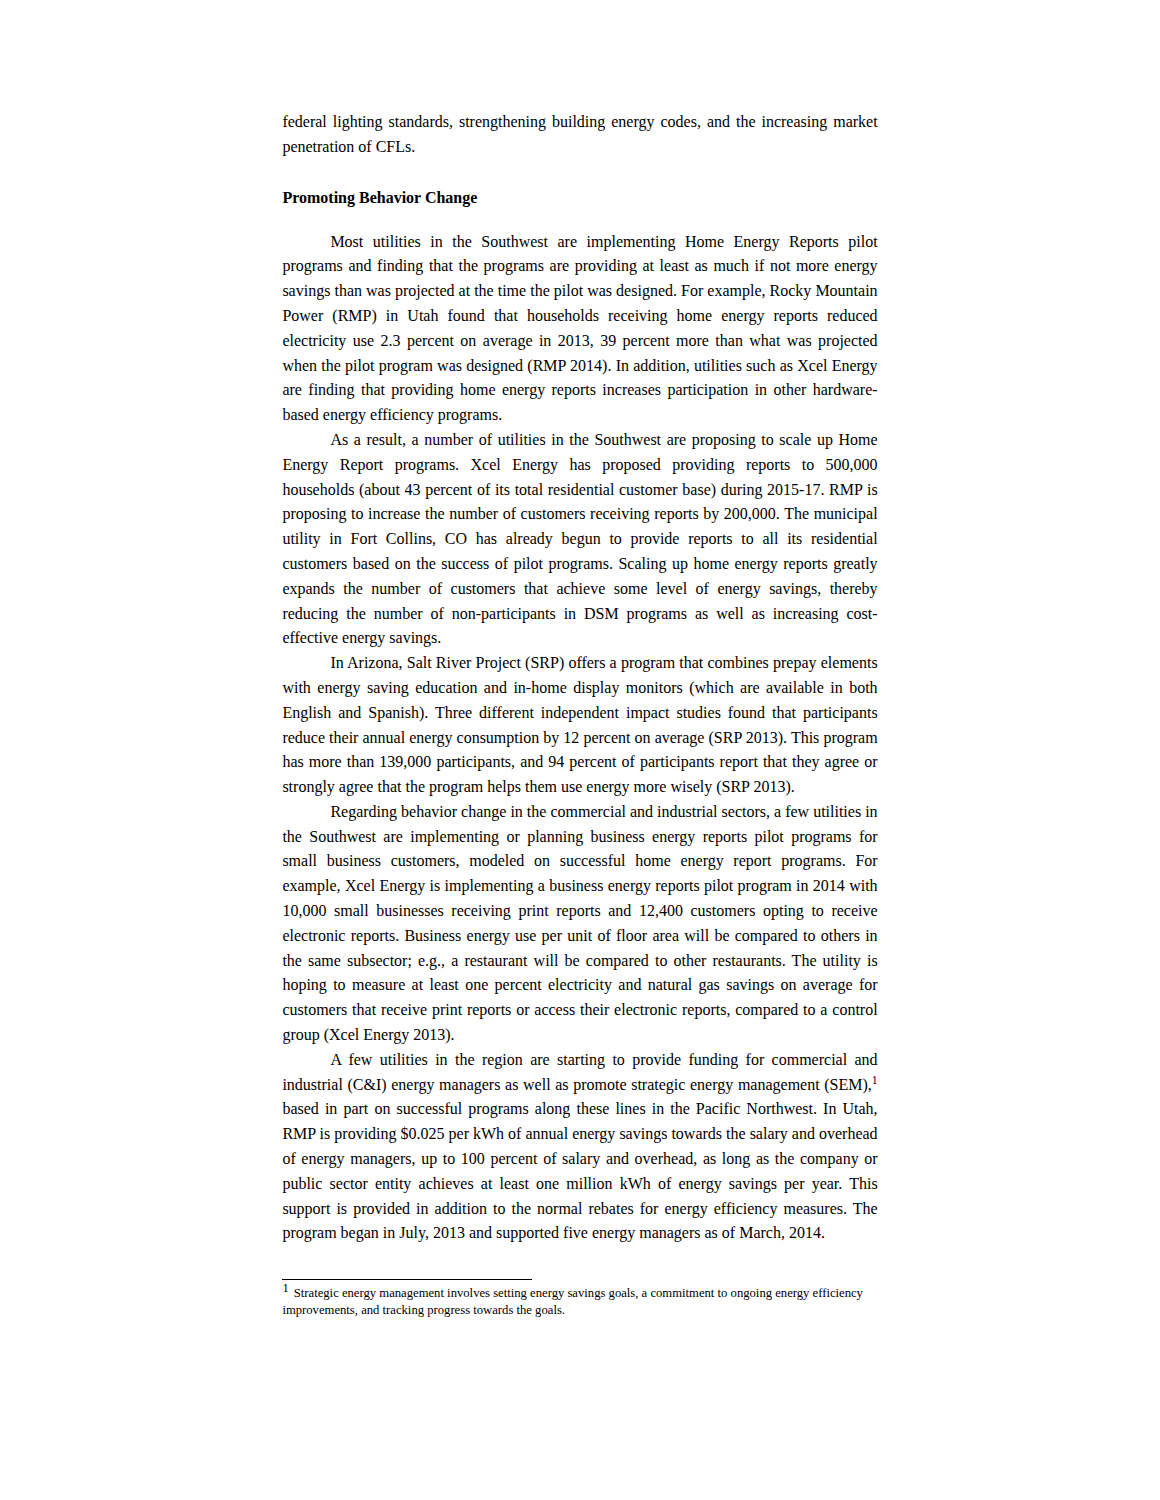federal lighting standards, strengthening building energy codes, and the increasing market penetration of CFLs.
Promoting Behavior Change
Most utilities in the Southwest are implementing Home Energy Reports pilot programs and finding that the programs are providing at least as much if not more energy savings than was projected at the time the pilot was designed. For example, Rocky Mountain Power (RMP) in Utah found that households receiving home energy reports reduced electricity use 2.3 percent on average in 2013, 39 percent more than what was projected when the pilot program was designed (RMP 2014). In addition, utilities such as Xcel Energy are finding that providing home energy reports increases participation in other hardware-based energy efficiency programs.
As a result, a number of utilities in the Southwest are proposing to scale up Home Energy Report programs. Xcel Energy has proposed providing reports to 500,000 households (about 43 percent of its total residential customer base) during 2015-17. RMP is proposing to increase the number of customers receiving reports by 200,000. The municipal utility in Fort Collins, CO has already begun to provide reports to all its residential customers based on the success of pilot programs. Scaling up home energy reports greatly expands the number of customers that achieve some level of energy savings, thereby reducing the number of non-participants in DSM programs as well as increasing cost-effective energy savings.
In Arizona, Salt River Project (SRP) offers a program that combines prepay elements with energy saving education and in-home display monitors (which are available in both English and Spanish). Three different independent impact studies found that participants reduce their annual energy consumption by 12 percent on average (SRP 2013). This program has more than 139,000 participants, and 94 percent of participants report that they agree or strongly agree that the program helps them use energy more wisely (SRP 2013).
Regarding behavior change in the commercial and industrial sectors, a few utilities in the Southwest are implementing or planning business energy reports pilot programs for small business customers, modeled on successful home energy report programs. For example, Xcel Energy is implementing a business energy reports pilot program in 2014 with 10,000 small businesses receiving print reports and 12,400 customers opting to receive electronic reports. Business energy use per unit of floor area will be compared to others in the same subsector; e.g., a restaurant will be compared to other restaurants. The utility is hoping to measure at least one percent electricity and natural gas savings on average for customers that receive print reports or access their electronic reports, compared to a control group (Xcel Energy 2013).
A few utilities in the region are starting to provide funding for commercial and industrial (C&I) energy managers as well as promote strategic energy management (SEM),1 based in part on successful programs along these lines in the Pacific Northwest. In Utah, RMP is providing $0.025 per kWh of annual energy savings towards the salary and overhead of energy managers, up to 100 percent of salary and overhead, as long as the company or public sector entity achieves at least one million kWh of energy savings per year. This support is provided in addition to the normal rebates for energy efficiency measures. The program began in July, 2013 and supported five energy managers as of March, 2014.
1 Strategic energy management involves setting energy savings goals, a commitment to ongoing energy efficiency improvements, and tracking progress towards the goals.